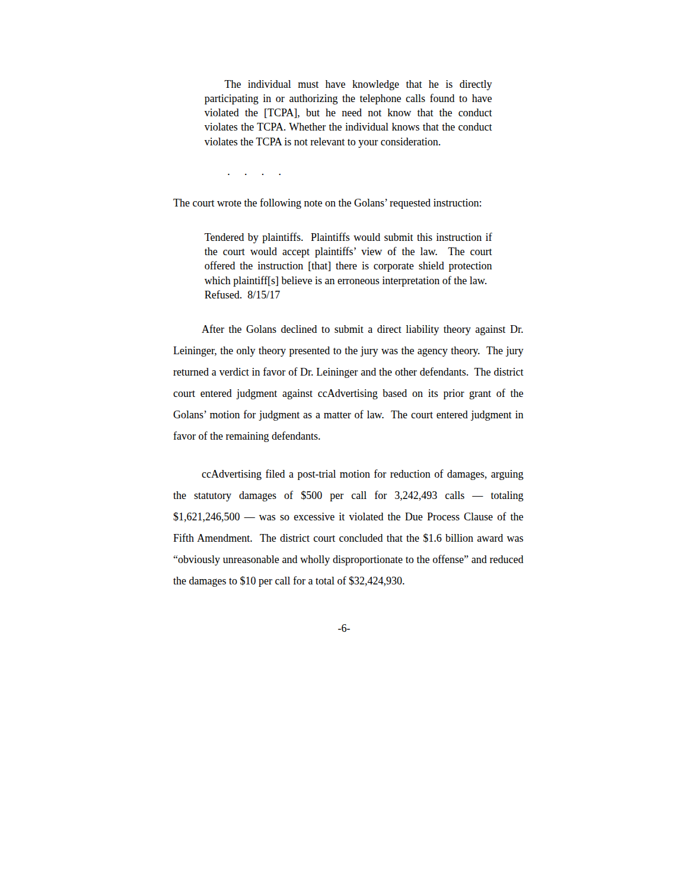The individual must have knowledge that he is directly participating in or authorizing the telephone calls found to have violated the [TCPA], but he need not know that the conduct violates the TCPA. Whether the individual knows that the conduct violates the TCPA is not relevant to your consideration.
. . . .
The court wrote the following note on the Golans’ requested instruction:
Tendered by plaintiffs. Plaintiffs would submit this instruction if the court would accept plaintiffs’ view of the law. The court offered the instruction [that] there is corporate shield protection which plaintiff[s] believe is an erroneous interpretation of the law.
Refused. 8/15/17
After the Golans declined to submit a direct liability theory against Dr. Leininger, the only theory presented to the jury was the agency theory. The jury returned a verdict in favor of Dr. Leininger and the other defendants. The district court entered judgment against ccAdvertising based on its prior grant of the Golans’ motion for judgment as a matter of law. The court entered judgment in favor of the remaining defendants.
ccAdvertising filed a post-trial motion for reduction of damages, arguing the statutory damages of $500 per call for 3,242,493 calls — totaling $1,621,246,500 — was so excessive it violated the Due Process Clause of the Fifth Amendment. The district court concluded that the $1.6 billion award was “obviously unreasonable and wholly disproportionate to the offense” and reduced the damages to $10 per call for a total of $32,424,930.
-6-